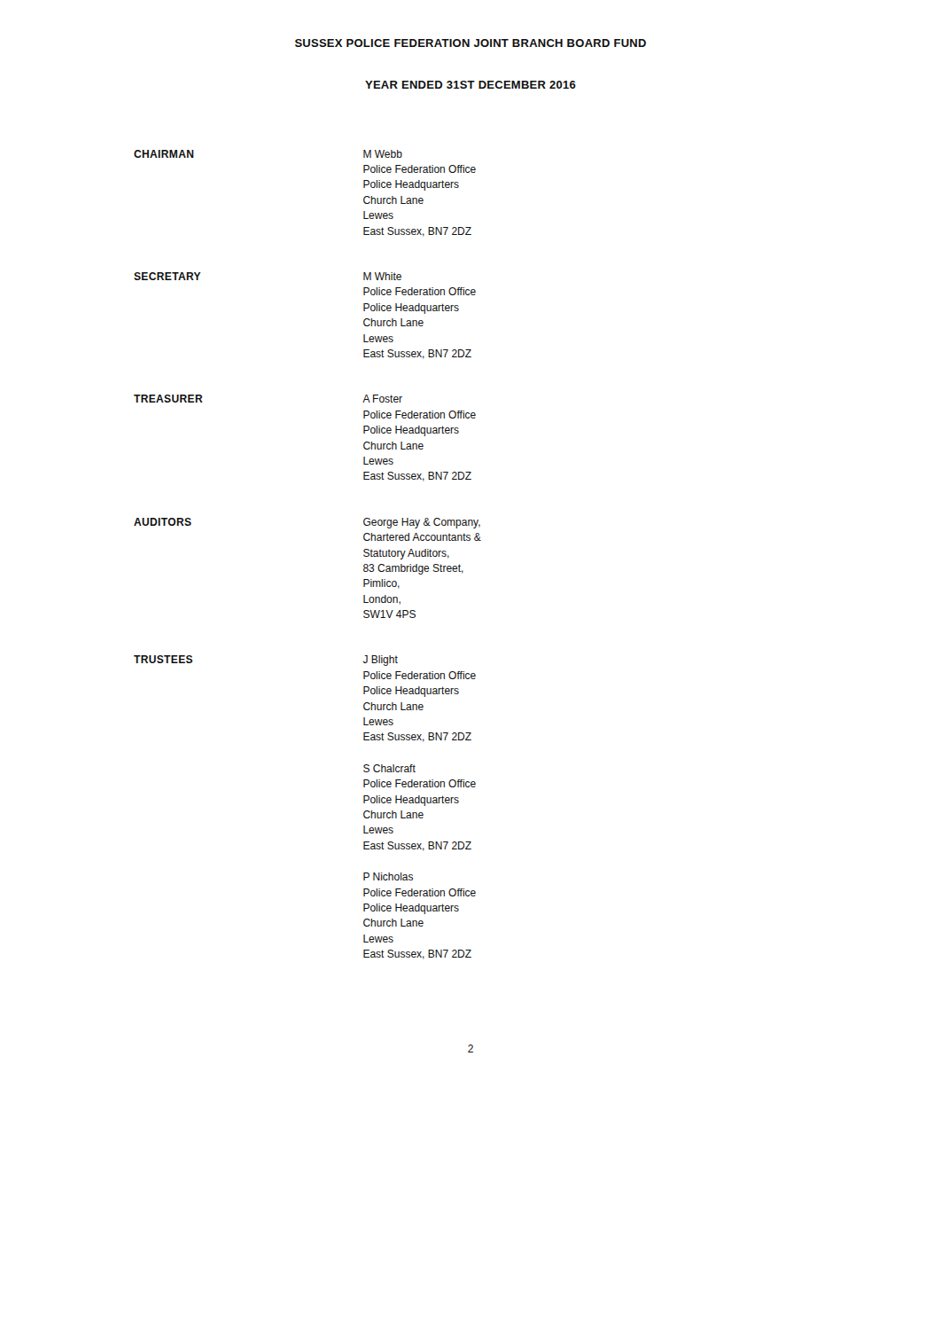SUSSEX POLICE FEDERATION JOINT BRANCH BOARD FUND
YEAR ENDED 31ST DECEMBER 2016
| CHAIRMAN | M Webb Police Federation Office Police Headquarters Church Lane Lewes East Sussex, BN7 2DZ |
| SECRETARY | M White Police Federation Office Police Headquarters Church Lane Lewes East Sussex, BN7 2DZ |
| TREASURER | A Foster Police Federation Office Police Headquarters Church Lane Lewes East Sussex, BN7 2DZ |
| AUDITORS | George Hay & Company, Chartered Accountants & Statutory Auditors, 83 Cambridge Street, Pimlico, London, SW1V 4PS |
| TRUSTEES | J Blight Police Federation Office Police Headquarters Church Lane Lewes East Sussex, BN7 2DZ S Chalcraft Police Federation Office Police Headquarters Church Lane Lewes East Sussex, BN7 2DZ P Nicholas Police Federation Office Police Headquarters Church Lane Lewes East Sussex, BN7 2DZ |
2